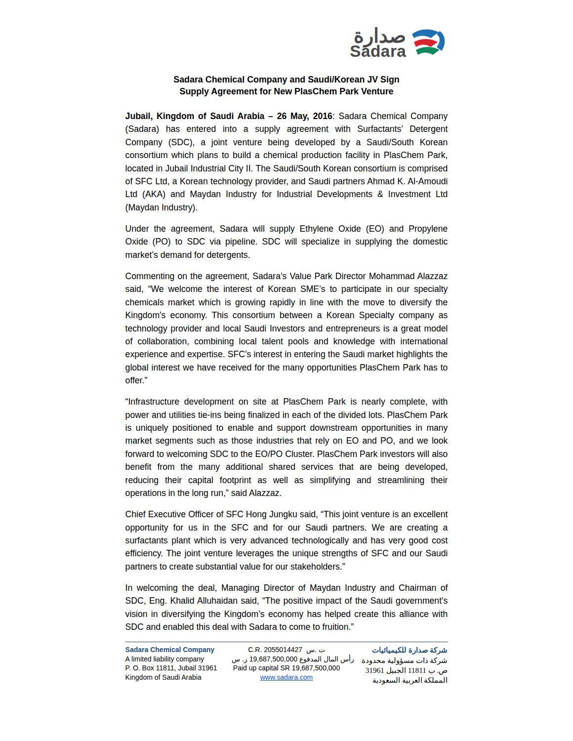صدارة
Sadara
Sadara Chemical Company and Saudi/Korean JV Sign
Supply Agreement for New PlasChem Park Venture
Jubail, Kingdom of Saudi Arabia – 26 May, 2016: Sadara Chemical Company (Sadara) has entered into a supply agreement with Surfactants’ Detergent Company (SDC), a joint venture being developed by a Saudi/South Korean consortium which plans to build a chemical production facility in PlasChem Park, located in Jubail Industrial City II. The Saudi/South Korean consortium is comprised of SFC Ltd, a Korean technology provider, and Saudi partners Ahmad K. Al-Amoudi Ltd (AKA) and Maydan Industry for Industrial Developments & Investment Ltd (Maydan Industry).
Under the agreement, Sadara will supply Ethylene Oxide (EO) and Propylene Oxide (PO) to SDC via pipeline. SDC will specialize in supplying the domestic market’s demand for detergents.
Commenting on the agreement, Sadara’s Value Park Director Mohammad Alazzaz said, “We welcome the interest of Korean SME’s to participate in our specialty chemicals market which is growing rapidly in line with the move to diversify the Kingdom’s economy. This consortium between a Korean Specialty company as technology provider and local Saudi Investors and entrepreneurs is a great model of collaboration, combining local talent pools and knowledge with international experience and expertise. SFC’s interest in entering the Saudi market highlights the global interest we have received for the many opportunities PlasChem Park has to offer.”
“Infrastructure development on site at PlasChem Park is nearly complete, with power and utilities tie-ins being finalized in each of the divided lots. PlasChem Park is uniquely positioned to enable and support downstream opportunities in many market segments such as those industries that rely on EO and PO, and we look forward to welcoming SDC to the EO/PO Cluster. PlasChem Park investors will also benefit from the many additional shared services that are being developed, reducing their capital footprint as well as simplifying and streamlining their operations in the long run,” said Alazzaz.
Chief Executive Officer of SFC Hong Jungku said, “This joint venture is an excellent opportunity for us in the SFC and for our Saudi partners. We are creating a surfactants plant which is very advanced technologically and has very good cost efficiency. The joint venture leverages the unique strengths of SFC and our Saudi partners to create substantial value for our stakeholders.”
In welcoming the deal, Managing Director of Maydan Industry and Chairman of SDC, Eng. Khalid Alluhaidan said, “The positive impact of the Saudi government’s vision in diversifying the Kingdom’s economy has helped create this alliance with SDC and enabled this deal with Sadara to come to fruition.”
Sadara Chemical Company
A limited liability company
P. O. Box 11811, Jubail 31961
Kingdom of Saudi Arabia
C.R. 2055014427 ت .س
رأس المال المدفوع 19,687,500,000 ر. س
Paid up capital SR 19,687,500,000
www.sadara.com
شركة صدارة للكيميائيات
شركة ذات مسؤولية محدودة
ص. ب 11811 الجبيل 31961
المملكة العربية السعودية